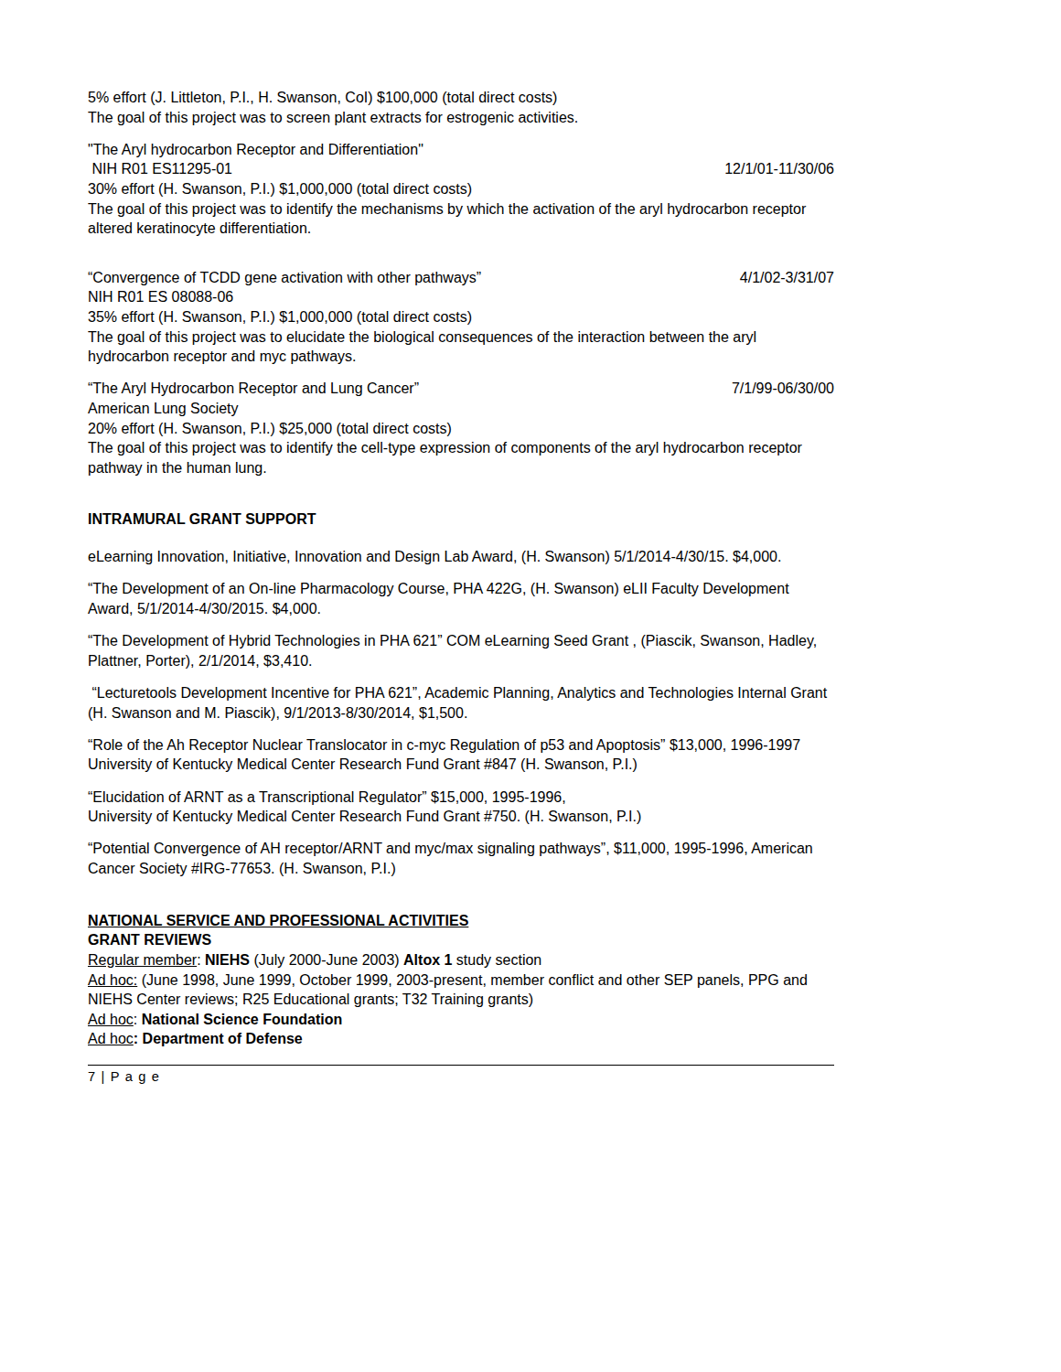5% effort (J. Littleton, P.I., H. Swanson, CoI) $100,000 (total direct costs)
The goal of this project was to screen plant extracts for estrogenic activities.
"The Aryl hydrocarbon Receptor and Differentiation"
NIH R01 ES11295-0112/1/01-11/30/06 30% effort (H. Swanson, P.I.) $1,000,000 (total direct costs)
The goal of this project was to identify the mechanisms by which the activation of the aryl hydrocarbon receptor altered keratinocyte differentiation.
“Convergence of TCDD gene activation with other pathways”4/1/02-3/31/07 NIH R01 ES 08088-06
35% effort (H. Swanson, P.I.) $1,000,000 (total direct costs)
The goal of this project was to elucidate the biological consequences of the interaction between the aryl hydrocarbon receptor and myc pathways.
“The Aryl Hydrocarbon Receptor and Lung Cancer”7/1/99-06/30/00 American Lung Society
20% effort (H. Swanson, P.I.) $25,000 (total direct costs)
The goal of this project was to identify the cell-type expression of components of the aryl hydrocarbon receptor pathway in the human lung.
INTRAMURAL GRANT SUPPORT
eLearning Innovation, Initiative, Innovation and Design Lab Award, (H. Swanson) 5/1/2014-4/30/15. $4,000.
“The Development of an On-line Pharmacology Course, PHA 422G, (H. Swanson) eLII Faculty Development Award, 5/1/2014-4/30/2015. $4,000.
“The Development of Hybrid Technologies in PHA 621” COM eLearning Seed Grant , (Piascik, Swanson, Hadley, Plattner, Porter), 2/1/2014, $3,410.
“Lecturetools Development Incentive for PHA 621”, Academic Planning, Analytics and Technologies Internal Grant (H. Swanson and M. Piascik), 9/1/2013-8/30/2014, $1,500.
“Role of the Ah Receptor Nuclear Translocator in c-myc Regulation of p53 and Apoptosis” $13,000, 1996-1997 University of Kentucky Medical Center Research Fund Grant #847 (H. Swanson, P.I.)
“Elucidation of ARNT as a Transcriptional Regulator” $15,000, 1995-1996,
University of Kentucky Medical Center Research Fund Grant #750. (H. Swanson, P.I.)
“Potential Convergence of AH receptor/ARNT and myc/max signaling pathways”, $11,000, 1995-1996, American Cancer Society #IRG-77653. (H. Swanson, P.I.)
NATIONAL SERVICE AND PROFESSIONAL ACTIVITIES
GRANT REVIEWS
Regular member: NIEHS (July 2000-June 2003) Altox 1 study section
Ad hoc: (June 1998, June 1999, October 1999, 2003-present, member conflict and other SEP panels, PPG and NIEHS Center reviews; R25 Educational grants; T32 Training grants)
Ad hoc: National Science Foundation
Ad hoc: Department of Defense
7 | P a g e